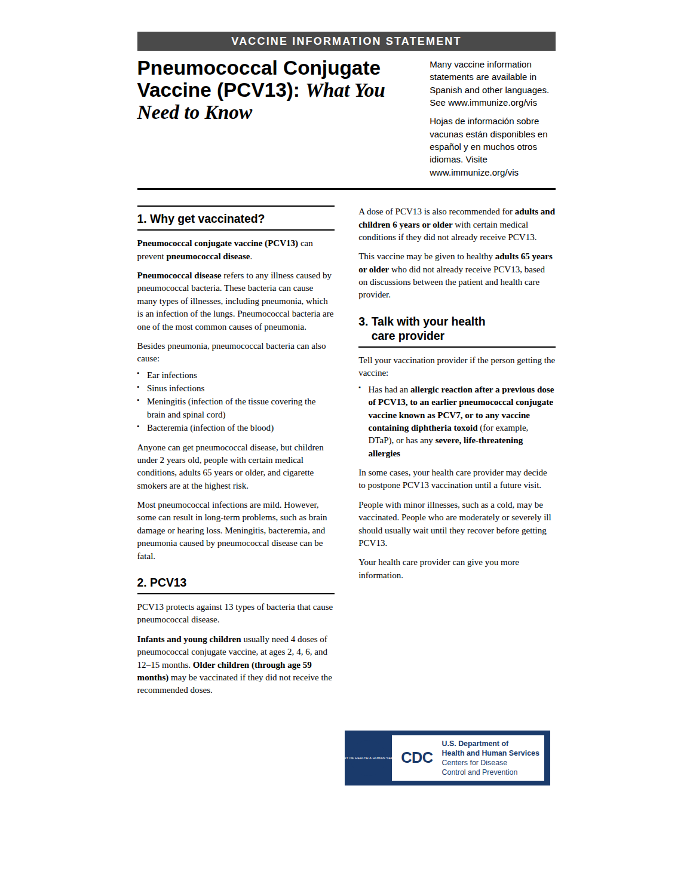VACCINE INFORMATION STATEMENT
Pneumococcal Conjugate Vaccine (PCV13): What You Need to Know
Many vaccine information statements are available in Spanish and other languages. See www.immunize.org/vis
Hojas de información sobre vacunas están disponibles en español y en muchos otros idiomas. Visite www.immunize.org/vis
1. Why get vaccinated?
Pneumococcal conjugate vaccine (PCV13) can prevent pneumococcal disease.
Pneumococcal disease refers to any illness caused by pneumococcal bacteria. These bacteria can cause many types of illnesses, including pneumonia, which is an infection of the lungs. Pneumococcal bacteria are one of the most common causes of pneumonia.
Besides pneumonia, pneumococcal bacteria can also cause:
Ear infections
Sinus infections
Meningitis (infection of the tissue covering the brain and spinal cord)
Bacteremia (infection of the blood)
Anyone can get pneumococcal disease, but children under 2 years old, people with certain medical conditions, adults 65 years or older, and cigarette smokers are at the highest risk.
Most pneumococcal infections are mild. However, some can result in long-term problems, such as brain damage or hearing loss. Meningitis, bacteremia, and pneumonia caused by pneumococcal disease can be fatal.
2. PCV13
PCV13 protects against 13 types of bacteria that cause pneumococcal disease.
Infants and young children usually need 4 doses of pneumococcal conjugate vaccine, at ages 2, 4, 6, and 12–15 months. Older children (through age 59 months) may be vaccinated if they did not receive the recommended doses.
A dose of PCV13 is also recommended for adults and children 6 years or older with certain medical conditions if they did not already receive PCV13.
This vaccine may be given to healthy adults 65 years or older who did not already receive PCV13, based on discussions between the patient and health care provider.
3. Talk with your health
care provider
Tell your vaccination provider if the person getting the vaccine:
Has had an allergic reaction after a previous dose of PCV13, to an earlier pneumococcal conjugate vaccine known as PCV7, or to any vaccine containing diphtheria toxoid (for example, DTaP), or has any severe, life-threatening allergies
In some cases, your health care provider may decide to postpone PCV13 vaccination until a future visit.
People with minor illnesses, such as a cold, may be vaccinated. People who are moderately or severely ill should usually wait until they recover before getting PCV13.
Your health care provider can give you more information.
DEPARTMENT OF HEALTH & HUMAN SERVICES USA
CDC
U.S. Department of
Health and Human Services
Centers for Disease
Control and Prevention